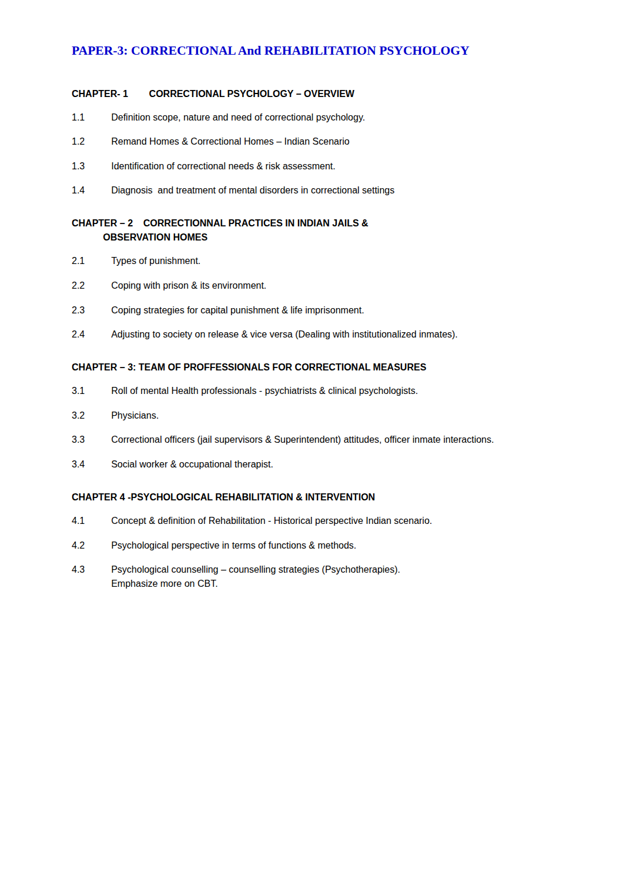PAPER-3: CORRECTIONAL And REHABILITATION PSYCHOLOGY
CHAPTER- 1 CORRECTIONAL PSYCHOLOGY – OVERVIEW
1.1 Definition scope, nature and need of correctional psychology.
1.2 Remand Homes & Correctional Homes – Indian Scenario
1.3 Identification of correctional needs & risk assessment.
1.4 Diagnosis and treatment of mental disorders in correctional settings
CHAPTER – 2 CORRECTIONNAL PRACTICES IN INDIAN JAILS &
OBSERVATION HOMES
2.1 Types of punishment.
2.2 Coping with prison & its environment.
2.3 Coping strategies for capital punishment & life imprisonment.
2.4 Adjusting to society on release & vice versa (Dealing with institutionalized inmates).
CHAPTER – 3: TEAM OF PROFFESSIONALS FOR CORRECTIONAL MEASURES
3.1 Roll of mental Health professionals - psychiatrists & clinical psychologists.
3.2 Physicians.
3.3 Correctional officers (jail supervisors & Superintendent) attitudes, officer inmate interactions.
3.4 Social worker & occupational therapist.
CHAPTER 4 -PSYCHOLOGICAL REHABILITATION & INTERVENTION
4.1 Concept & definition of Rehabilitation - Historical perspective Indian scenario.
4.2 Psychological perspective in terms of functions & methods.
4.3 Psychological counselling – counselling strategies (Psychotherapies).Emphasize more on CBT.